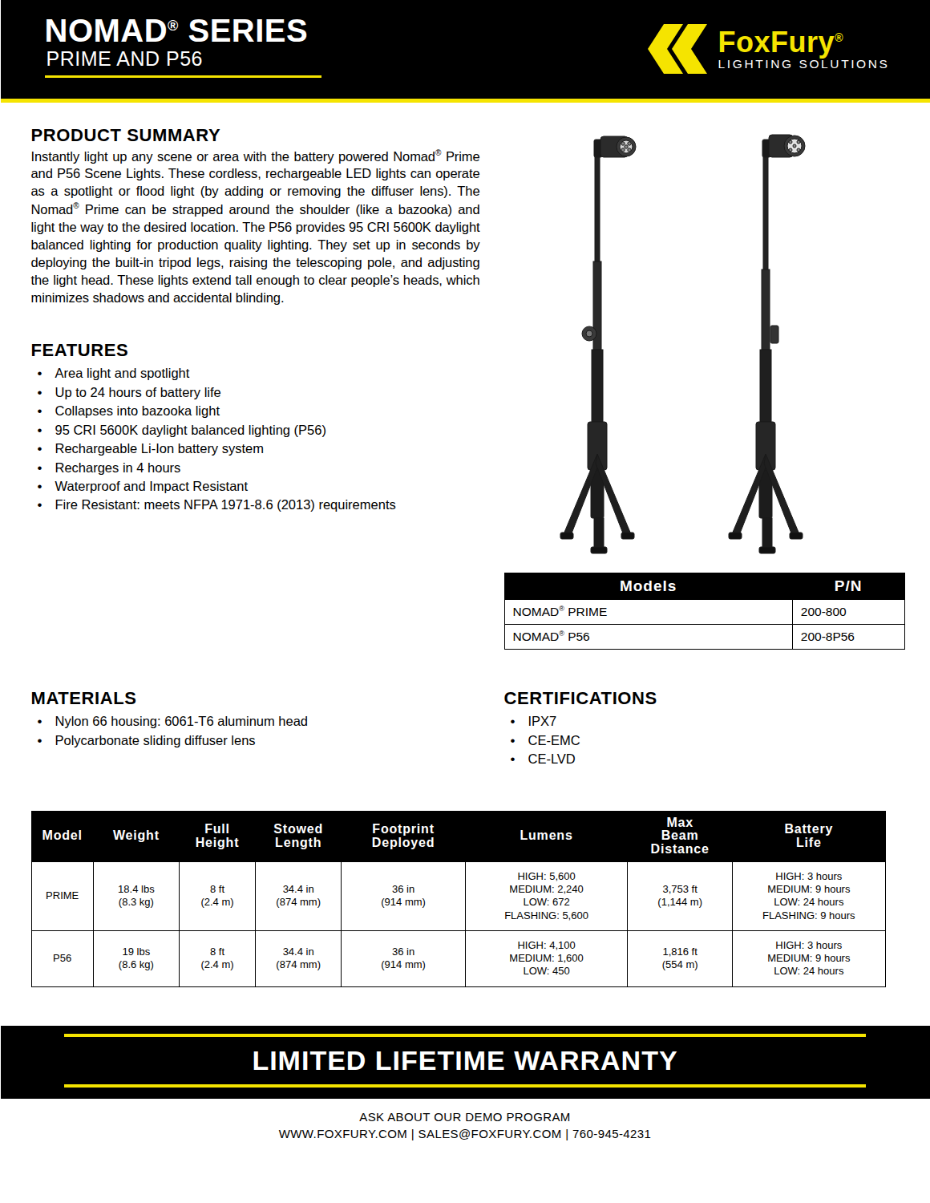Nomad® Series
Prime and P56
FoxFury®
LIGHTING SOLUTIONS
Product Summary
Instantly light up any scene or area with the battery powered Nomad® Prime and P56 Scene Lights. These cordless, rechargeable LED lights can operate as a spotlight or flood light (by adding or removing the diffuser lens). The Nomad® Prime can be strapped around the shoulder (like a bazooka) and light the way to the desired location. The P56 provides 95 CRI 5600K daylight balanced lighting for production quality lighting. They set up in seconds by deploying the built-in tripod legs, raising the telescoping pole, and adjusting the light head. These lights extend tall enough to clear people’s heads, which minimizes shadows and accidental blinding.
Features
Area light and spotlight
Up to 24 hours of battery life
Collapses into bazooka light
95 CRI 5600K daylight balanced lighting (P56)
Rechargeable Li-Ion battery system
Recharges in 4 hours
Waterproof and Impact Resistant
Fire Resistant: meets NFPA 1971-8.6 (2013) requirements
| Models | P/N |
| --- | --- |
| NOMAD ® PRIME | 200-800 |
| NOMAD ® P56 | 200-8P56 |
Materials
Nylon 66 housing: 6061-T6 aluminum head
Polycarbonate sliding diffuser lens
Certifications
IPX7
CE-EMC
CE-LVD
| Model | Weight | Full Height | Stowed Length | Footprint Deployed | Lumens | Max Beam Distance | Battery Life |
| --- | --- | --- | --- | --- | --- | --- | --- |
| PRIME | 18.4 lbs (8.3 kg) | 8 ft (2.4 m) | 34.4 in (874 mm) | 36 in (914 mm) | HIGH: 5,600 MEDIUM: 2,240 LOW: 672 FLASHING: 5,600 | 3,753 ft (1,144 m) | HIGH: 3 hours MEDIUM: 9 hours LOW: 24 hours FLASHING: 9 hours |
| P56 | 19 lbs (8.6 kg) | 8 ft (2.4 m) | 34.4 in (874 mm) | 36 in (914 mm) | HIGH: 4,100 MEDIUM: 1,600 LOW: 450 | 1,816 ft (554 m) | HIGH: 3 hours MEDIUM: 9 hours LOW: 24 hours |
Limited Lifetime Warranty
Ask about our demo program
www.foxfury.com | sales@foxfury.com | 760-945-4231